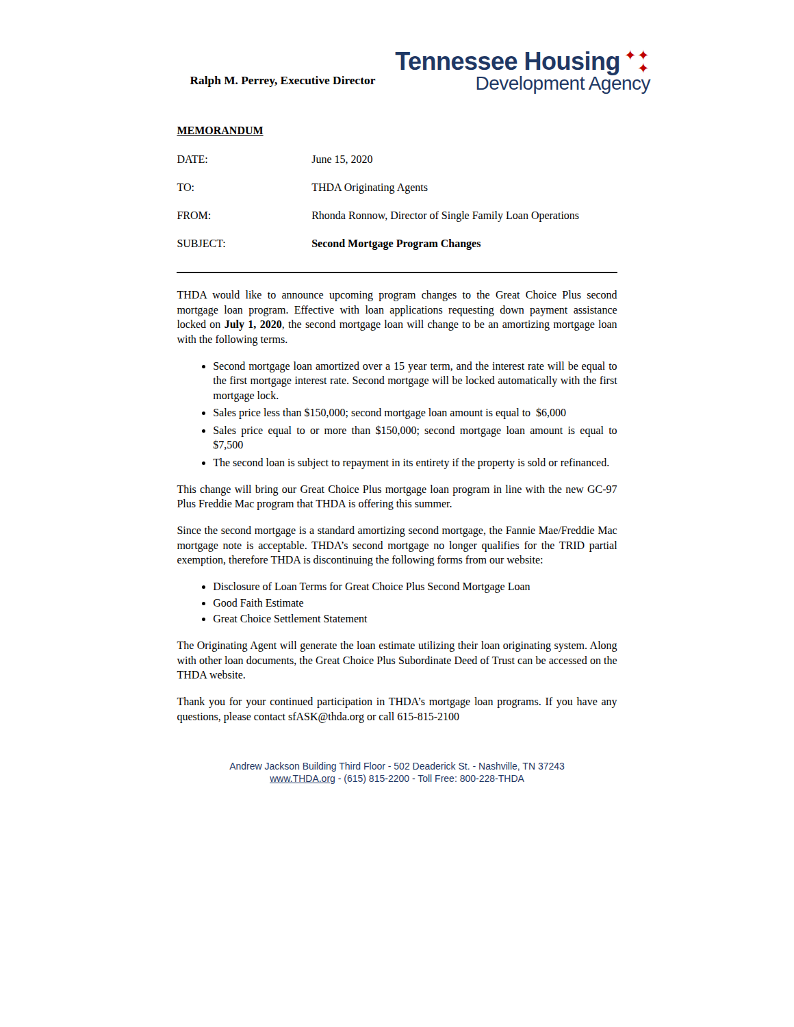Ralph M. Perrey, Executive Director
Tennessee Housing ✦✦
✦
Development Agency
MEMORANDUM
| DATE: | June 15, 2020 |
| TO: | THDA Originating Agents |
| FROM: | Rhonda Ronnow, Director of Single Family Loan Operations |
| SUBJECT: | Second Mortgage Program Changes |
THDA would like to announce upcoming program changes to the Great Choice Plus second mortgage loan program. Effective with loan applications requesting down payment assistance locked on July 1, 2020, the second mortgage loan will change to be an amortizing mortgage loan with the following terms.
Second mortgage loan amortized over a 15 year term, and the interest rate will be equal to the first mortgage interest rate. Second mortgage will be locked automatically with the first mortgage lock.
Sales price less than $150,000; second mortgage loan amount is equal to $6,000
Sales price equal to or more than $150,000; second mortgage loan amount is equal to $7,500
The second loan is subject to repayment in its entirety if the property is sold or refinanced.
This change will bring our Great Choice Plus mortgage loan program in line with the new GC-97 Plus Freddie Mac program that THDA is offering this summer.
Since the second mortgage is a standard amortizing second mortgage, the Fannie Mae/Freddie Mac mortgage note is acceptable. THDA’s second mortgage no longer qualifies for the TRID partial exemption, therefore THDA is discontinuing the following forms from our website:
Disclosure of Loan Terms for Great Choice Plus Second Mortgage Loan
Good Faith Estimate
Great Choice Settlement Statement
The Originating Agent will generate the loan estimate utilizing their loan originating system. Along with other loan documents, the Great Choice Plus Subordinate Deed of Trust can be accessed on the THDA website.
Thank you for your continued participation in THDA’s mortgage loan programs. If you have any questions, please contact sfASK@thda.org or call 615-815-2100
Andrew Jackson Building Third Floor - 502 Deaderick St. - Nashville, TN 37243
www.THDA.org - (615) 815-2200 - Toll Free: 800-228-THDA